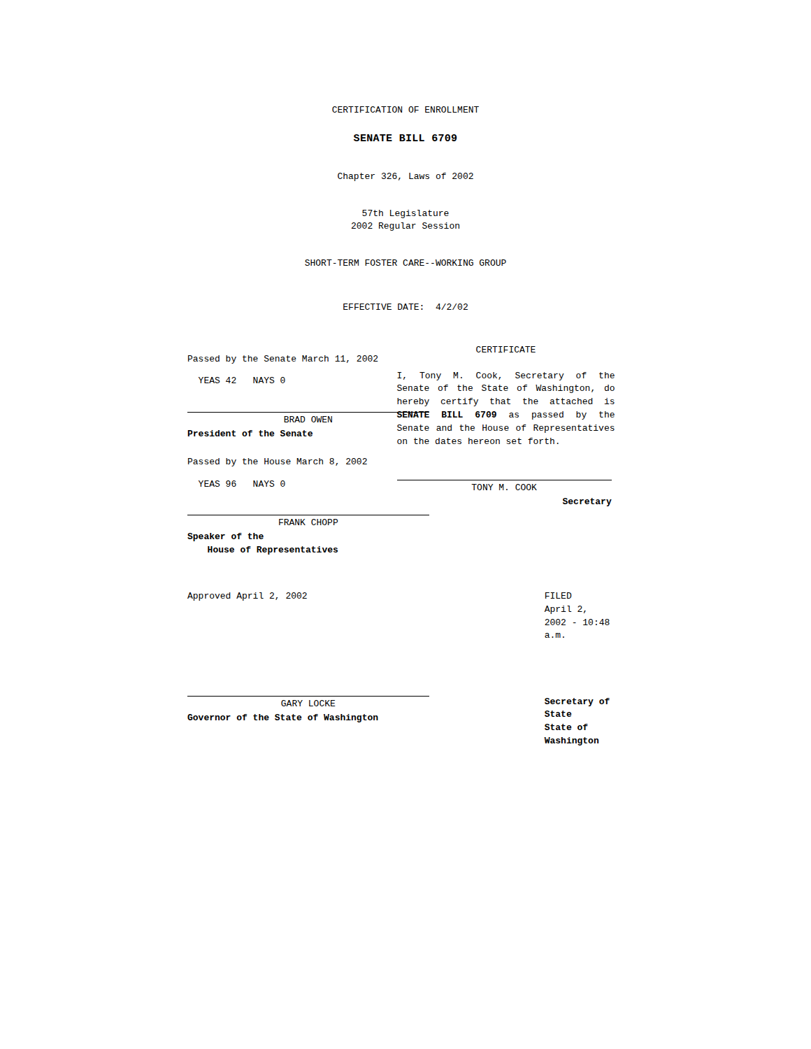CERTIFICATION OF ENROLLMENT
SENATE BILL 6709
Chapter 326, Laws of 2002
57th Legislature
2002 Regular Session
SHORT-TERM FOSTER CARE--WORKING GROUP
EFFECTIVE DATE: 4/2/02
Passed by the Senate March 11, 2002
YEAS 42 NAYS 0
BRAD OWEN
President of the Senate
Passed by the House March 8, 2002
YEAS 96 NAYS 0
FRANK CHOPP
Speaker of the
House of Representatives
CERTIFICATE
I, Tony M. Cook, Secretary of the Senate of the State of Washington, do hereby certify that the attached is SENATE BILL 6709 as passed by the Senate and the House of Representatives on the dates hereon set forth.
TONY M. COOK
Secretary
Approved April 2, 2002
FILED
April 2, 2002 - 10:48 a.m.
GARY LOCKE
Governor of the State of Washington
Secretary of State
State of Washington